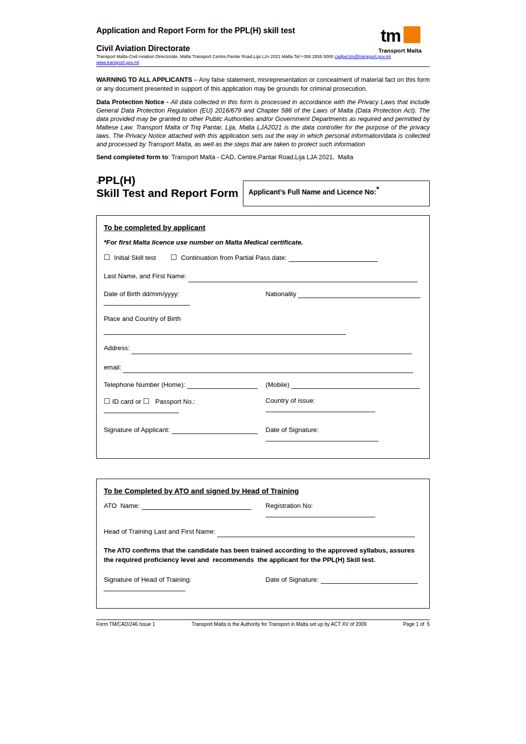tm
Transport Malta
Application and Report Form for the PPL(H) skill test
Civil Aviation Directorate
Transport Malta-Civil Aviation Directorate, Malta Transport Centre,Pantar Road,Lija LJA 2021 Malta.Tel:+356 2555 5000 cadpel.tm@transport.gov.mt www.transport.gov.mt
WARNING TO ALL APPLICANTS – Any false statement, misrepresentation or concealment of material fact on this form or any document presented in support of this application may be grounds for criminal prosecution.
Data Protection Notice - All data collected in this form is processed in accordance with the Privacy Laws that include General Data Protection Regulation (EU) 2016/679 and Chapter 586 of the Laws of Malta (Data Protection Act). The data provided may be granted to other Public Authorities and/or Government Departments as required and permitted by Maltese Law. Transport Malta of Triq Pantar, Lija, Malta LJA2021 is the data controller for the purpose of the privacy laws. The Privacy Notice attached with this application sets out the way in which personal information/data is collected and processed by Transport Malta, as well as the steps that are taken to protect such information
Send completed form to: Transport Malta - CAD, Centre,Pantar Road,Lija LJA 2021, Malta
. PPL(H)
Skill Test and Report Form
Applicant’s Full Name and Licence No:*
To be completed by applicant
*For first Malta licence use number on Malta Medical certificate.
☐ Initial Skill test ☐ Continuation from Partial Pass date:
Last Name, and First Name:
Date of Birth dd/mm/yyyy:
Nationality
Place and Country of Birth
Address:
email:
Telephone Number (Home):
(Mobile)
☐ID card or ☐ Passport No.:
Country of issue:
Signature of Applicant:
Date of Signature:
To be Completed by ATO and signed by Head of Training
ATO Name:
Registration No:
Head of Training Last and First Name:
The ATO confirms that the candidate has been trained according to the approved syllabus, assures the required proficiency level and recommends the applicant for the PPL(H) Skill test.
Signature of Head of Training:
Date of Signature:
Form TM/CAD/246 Issue 1
Transport Malta is the Authority for Transport in Malta set up by ACT XV of 2009
Page 1 of 5